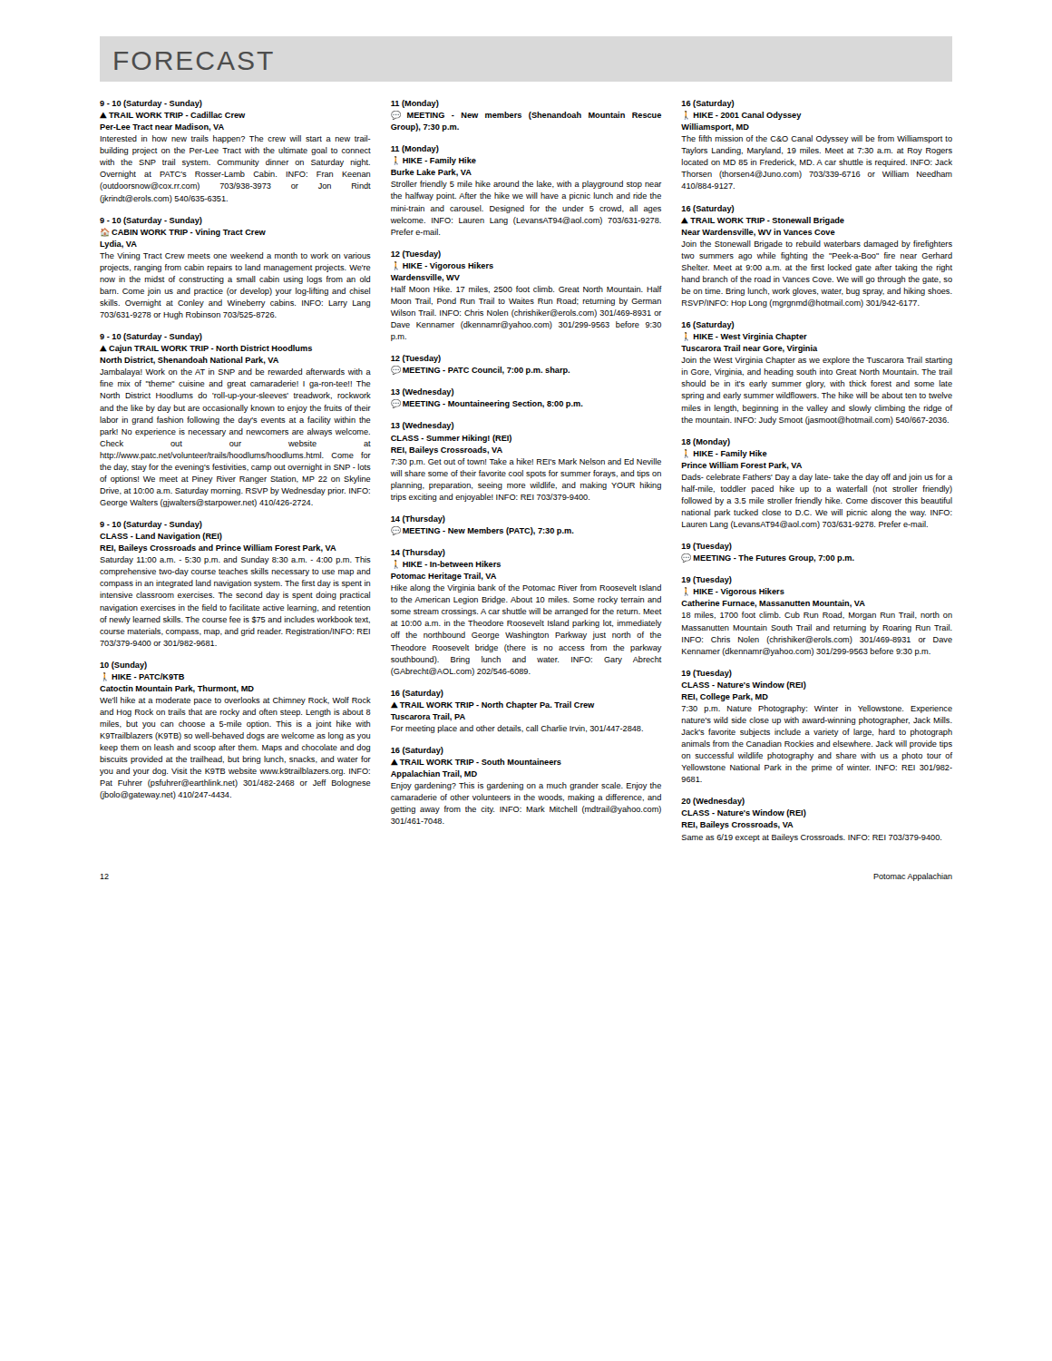FORECAST
9 - 10 (Saturday - Sunday)
⛰TRAIL WORK TRIP - Cadillac Crew
Per-Lee Tract near Madison, VA
Interested in how new trails happen? The crew will start a new trail-building project on the Per-Lee Tract with the ultimate goal to connect with the SNP trail system. Community dinner on Saturday night. Overnight at PATC's Rosser-Lamb Cabin. INFO: Fran Keenan (outdoorsnow@cox.rr.com) 703/938-3973 or Jon Rindt (jkrindt@erols.com) 540/635-6351.
9 - 10 (Saturday - Sunday)
🏠CABIN WORK TRIP - Vining Tract Crew
Lydia, VA
The Vining Tract Crew meets one weekend a month to work on various projects, ranging from cabin repairs to land management projects. We're now in the midst of constructing a small cabin using logs from an old barn. Come join us and practice (or develop) your log-lifting and chisel skills. Overnight at Conley and Wineberry cabins. INFO: Larry Lang 703/631-9278 or Hugh Robinson 703/525-8726.
9 - 10 (Saturday - Sunday)
⛰Cajun TRAIL WORK TRIP - North District Hoodlums
North District, Shenandoah National Park, VA
Jambalaya! Work on the AT in SNP and be rewarded afterwards with a fine mix of "theme" cuisine and great camaraderie! I ga-ron-tee!! The North District Hoodlums do 'roll-up-your-sleeves' treadwork, rockwork and the like by day but are occasionally known to enjoy the fruits of their labor in grand fashion following the day's events at a facility within the park! No experience is necessary and newcomers are always welcome. Check out our website at http://www.patc.net/volunteer/trails/hoodlums/hoodlums.html. Come for the day, stay for the evening's festivities, camp out overnight in SNP - lots of options! We meet at Piney River Ranger Station, MP 22 on Skyline Drive, at 10:00 a.m. Saturday morning. RSVP by Wednesday prior. INFO: George Walters (gjwalters@starpower.net) 410/426-2724.
9 - 10 (Saturday - Sunday)
CLASS - Land Navigation (REI)
REI, Baileys Crossroads and Prince William Forest Park, VA
Saturday 11:00 a.m. - 5:30 p.m. and Sunday 8:30 a.m. - 4:00 p.m. This comprehensive two-day course teaches skills necessary to use map and compass in an integrated land navigation system. The first day is spent in intensive classroom exercises. The second day is spent doing practical navigation exercises in the field to facilitate active learning, and retention of newly learned skills. The course fee is $75 and includes workbook text, course materials, compass, map, and grid reader. Registration/INFO: REI 703/379-9400 or 301/982-9681.
10 (Sunday)
🚶HIKE - PATC/K9TB
Catoctin Mountain Park, Thurmont, MD
We'll hike at a moderate pace to overlooks at Chimney Rock, Wolf Rock and Hog Rock on trails that are rocky and often steep. Length is about 8 miles, but you can choose a 5-mile option. This is a joint hike with K9Trailblazers (K9TB) so well-behaved dogs are welcome as long as you keep them on leash and scoop after them. Maps and chocolate and dog biscuits provided at the trailhead, but bring lunch, snacks, and water for you and your dog. Visit the K9TB website www.k9trailblazers.org. INFO: Pat Fuhrer (psfuhrer@earthlink.net) 301/482-2468 or Jeff Bolognese (jbolo@gateway.net) 410/247-4434.
11 (Monday)
💬MEETING - New members (Shenandoah Mountain Rescue Group), 7:30 p.m.
11 (Monday)
🚶HIKE - Family Hike
Burke Lake Park, VA
Stroller friendly 5 mile hike around the lake, with a playground stop near the halfway point. After the hike we will have a picnic lunch and ride the mini-train and carousel. Designed for the under 5 crowd, all ages welcome. INFO: Lauren Lang (LevansAT94@aol.com) 703/631-9278. Prefer e-mail.
12 (Tuesday)
🚶HIKE - Vigorous Hikers
Wardensville, WV
Half Moon Hike. 17 miles, 2500 foot climb. Great North Mountain. Half Moon Trail, Pond Run Trail to Waites Run Road; returning by German Wilson Trail. INFO: Chris Nolen (chrishiker@erols.com) 301/469-8931 or Dave Kennamer (dkennamr@yahoo.com) 301/299-9563 before 9:30 p.m.
12 (Tuesday)
💬MEETING - PATC Council, 7:00 p.m. sharp.
13 (Wednesday)
💬MEETING - Mountaineering Section, 8:00 p.m.
13 (Wednesday)
CLASS - Summer Hiking! (REI)
REI, Baileys Crossroads, VA
7:30 p.m. Get out of town! Take a hike! REI's Mark Nelson and Ed Neville will share some of their favorite cool spots for summer forays, and tips on planning, preparation, seeing more wildlife, and making YOUR hiking trips exciting and enjoyable! INFO: REI 703/379-9400.
14 (Thursday)
💬MEETING - New Members (PATC), 7:30 p.m.
14 (Thursday)
🚶HIKE - In-between Hikers
Potomac Heritage Trail, VA
Hike along the Virginia bank of the Potomac River from Roosevelt Island to the American Legion Bridge. About 10 miles. Some rocky terrain and some stream crossings. A car shuttle will be arranged for the return. Meet at 10:00 a.m. in the Theodore Roosevelt Island parking lot, immediately off the northbound George Washington Parkway just north of the Theodore Roosevelt bridge (there is no access from the parkway southbound). Bring lunch and water. INFO: Gary Abrecht (GAbrecht@AOL.com) 202/546-6089.
16 (Saturday)
⛰TRAIL WORK TRIP - North Chapter Pa. Trail Crew
Tuscarora Trail, PA
For meeting place and other details, call Charlie Irvin, 301/447-2848.
16 (Saturday)
⛰TRAIL WORK TRIP - South Mountaineers
Appalachian Trail, MD
Enjoy gardening? This is gardening on a much grander scale. Enjoy the camaraderie of other volunteers in the woods, making a difference, and getting away from the city. INFO: Mark Mitchell (mdtrail@yahoo.com) 301/461-7048.
16 (Saturday)
🚶HIKE - 2001 Canal Odyssey
Williamsport, MD
The fifth mission of the C&O Canal Odyssey will be from Williamsport to Taylors Landing, Maryland, 19 miles. Meet at 7:30 a.m. at Roy Rogers located on MD 85 in Frederick, MD. A car shuttle is required. INFO: Jack Thorsen (thorsen4@Juno.com) 703/339-6716 or William Needham 410/884-9127.
16 (Saturday)
⛰TRAIL WORK TRIP - Stonewall Brigade
Near Wardensville, WV in Vances Cove
Join the Stonewall Brigade to rebuild waterbars damaged by firefighters two summers ago while fighting the "Peek-a-Boo" fire near Gerhard Shelter. Meet at 9:00 a.m. at the first locked gate after taking the right hand branch of the road in Vances Cove. We will go through the gate, so be on time. Bring lunch, work gloves, water, bug spray, and hiking shoes. RSVP/INFO: Hop Long (mgrgnmd@hotmail.com) 301/942-6177.
16 (Saturday)
🚶HIKE - West Virginia Chapter
Tuscarora Trail near Gore, Virginia
Join the West Virginia Chapter as we explore the Tuscarora Trail starting in Gore, Virginia, and heading south into Great North Mountain. The trail should be in it's early summer glory, with thick forest and some late spring and early summer wildflowers. The hike will be about ten to twelve miles in length, beginning in the valley and slowly climbing the ridge of the mountain. INFO: Judy Smoot (jasmoot@hotmail.com) 540/667-2036.
18 (Monday)
🚶HIKE - Family Hike
Prince William Forest Park, VA
Dads- celebrate Fathers' Day a day late- take the day off and join us for a half-mile, toddler paced hike up to a waterfall (not stroller friendly) followed by a 3.5 mile stroller friendly hike. Come discover this beautiful national park tucked close to D.C. We will picnic along the way. INFO: Lauren Lang (LevansAT94@aol.com) 703/631-9278. Prefer e-mail.
19 (Tuesday)
💬MEETING - The Futures Group, 7:00 p.m.
19 (Tuesday)
🚶HIKE - Vigorous Hikers
Catherine Furnace, Massanutten Mountain, VA
18 miles, 1700 foot climb. Cub Run Road, Morgan Run Trail, north on Massanutten Mountain South Trail and returning by Roaring Run Trail. INFO: Chris Nolen (chrishiker@erols.com) 301/469-8931 or Dave Kennamer (dkennamr@yahoo.com) 301/299-9563 before 9:30 p.m.
19 (Tuesday)
CLASS - Nature's Window (REI)
REI, College Park, MD
7:30 p.m. Nature Photography: Winter in Yellowstone. Experience nature's wild side close up with award-winning photographer, Jack Mills. Jack's favorite subjects include a variety of large, hard to photograph animals from the Canadian Rockies and elsewhere. Jack will provide tips on successful wildlife photography and share with us a photo tour of Yellowstone National Park in the prime of winter. INFO: REI 301/982-9681.
20 (Wednesday)
CLASS - Nature's Window (REI)
REI, Baileys Crossroads, VA
Same as 6/19 except at Baileys Crossroads. INFO: REI 703/379-9400.
12
Potomac Appalachian